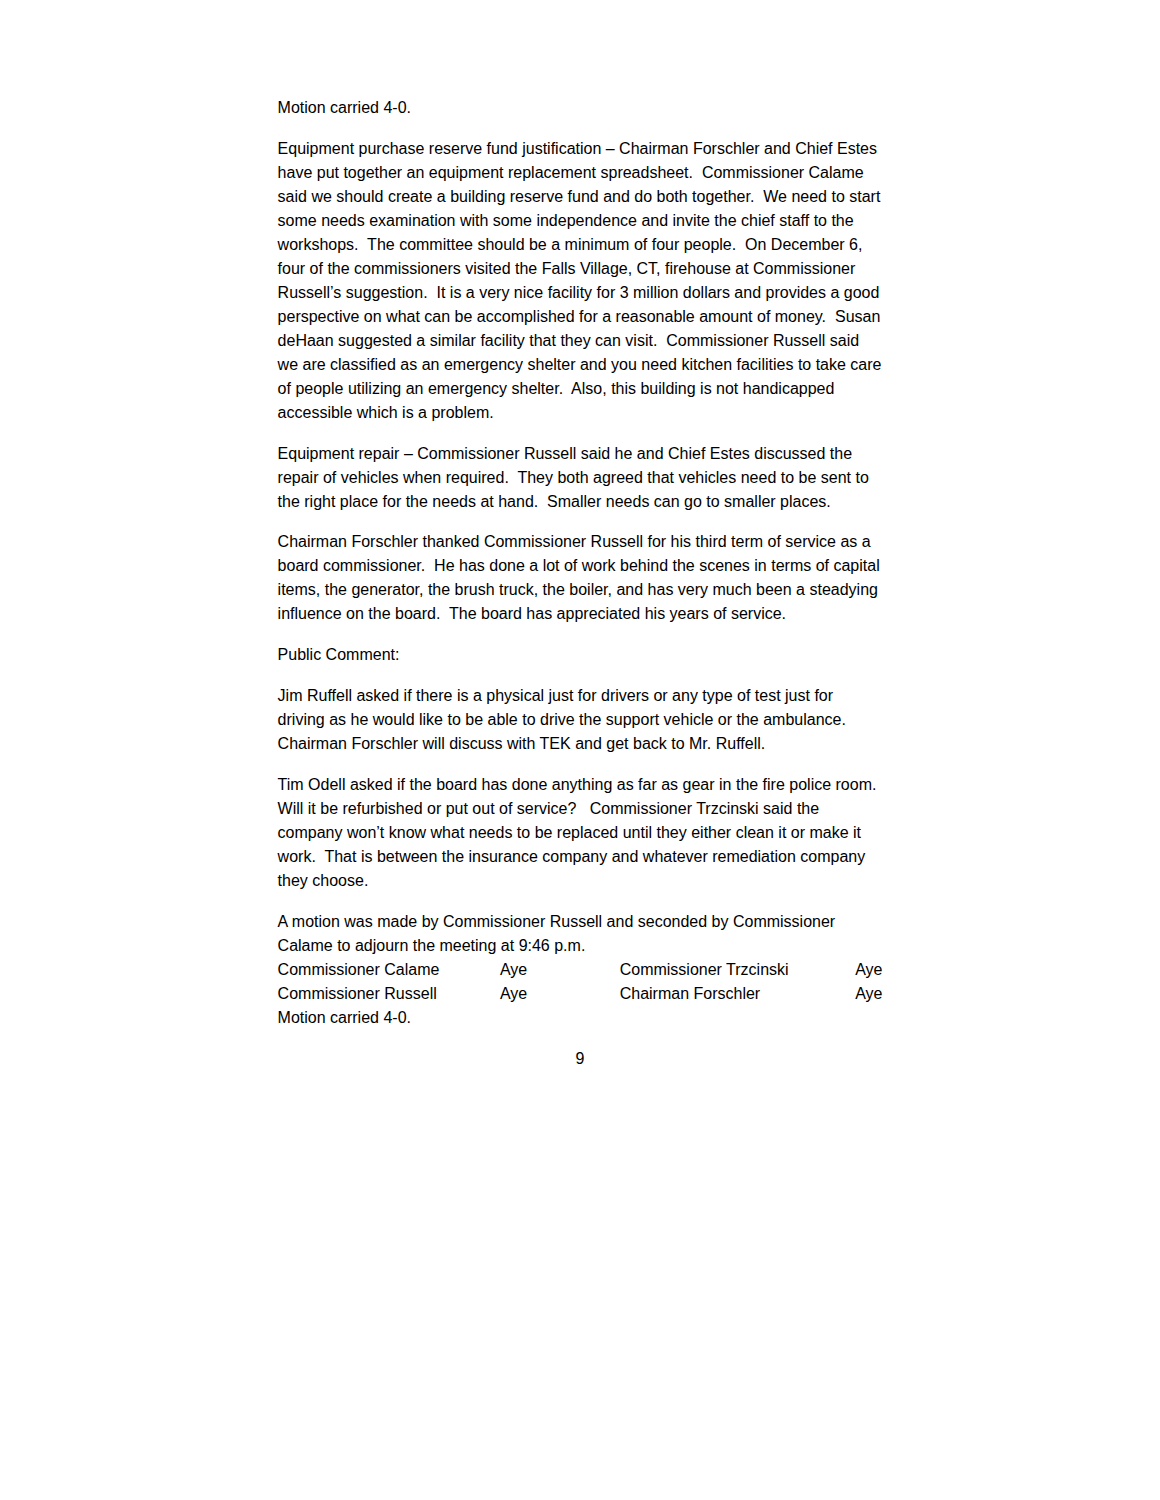Motion carried 4-0.
Equipment purchase reserve fund justification – Chairman Forschler and Chief Estes have put together an equipment replacement spreadsheet. Commissioner Calame said we should create a building reserve fund and do both together. We need to start some needs examination with some independence and invite the chief staff to the workshops. The committee should be a minimum of four people. On December 6, four of the commissioners visited the Falls Village, CT, firehouse at Commissioner Russell’s suggestion. It is a very nice facility for 3 million dollars and provides a good perspective on what can be accomplished for a reasonable amount of money. Susan deHaan suggested a similar facility that they can visit. Commissioner Russell said we are classified as an emergency shelter and you need kitchen facilities to take care of people utilizing an emergency shelter. Also, this building is not handicapped accessible which is a problem.
Equipment repair – Commissioner Russell said he and Chief Estes discussed the repair of vehicles when required. They both agreed that vehicles need to be sent to the right place for the needs at hand. Smaller needs can go to smaller places.
Chairman Forschler thanked Commissioner Russell for his third term of service as a board commissioner. He has done a lot of work behind the scenes in terms of capital items, the generator, the brush truck, the boiler, and has very much been a steadying influence on the board. The board has appreciated his years of service.
Public Comment:
Jim Ruffell asked if there is a physical just for drivers or any type of test just for driving as he would like to be able to drive the support vehicle or the ambulance. Chairman Forschler will discuss with TEK and get back to Mr. Ruffell.
Tim Odell asked if the board has done anything as far as gear in the fire police room. Will it be refurbished or put out of service? Commissioner Trzcinski said the company won’t know what needs to be replaced until they either clean it or make it work. That is between the insurance company and whatever remediation company they choose.
A motion was made by Commissioner Russell and seconded by Commissioner Calame to adjourn the meeting at 9:46 p.m.
| Commissioner Calame | Aye | Commissioner Trzcinski | Aye |
| Commissioner Russell | Aye | Chairman Forschler | Aye |
Motion carried 4-0.
9